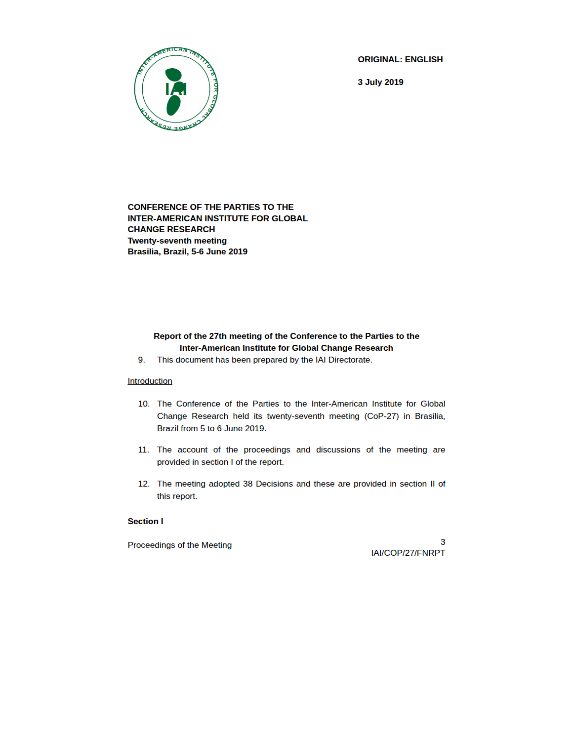ORIGINAL: ENGLISH
3 July 2019
CONFERENCE OF THE PARTIES TO THE
INTER-AMERICAN INSTITUTE FOR GLOBAL
CHANGE RESEARCH
Twenty-seventh meeting
Brasilia, Brazil, 5-6 June 2019
Report of the 27th meeting of the Conference to the Parties to the
Inter-American Institute for Global Change Research
9. This document has been prepared by the IAI Directorate.
Introduction
10. The Conference of the Parties to the Inter-American Institute for Global Change Research held its twenty-seventh meeting (CoP-27) in Brasilia, Brazil from 5 to 6 June 2019.
11. The account of the proceedings and discussions of the meeting are provided in section I of the report.
12. The meeting adopted 38 Decisions and these are provided in section II of this report.
Section I
Proceedings of the Meeting
3
IAI/COP/27/FNRPT